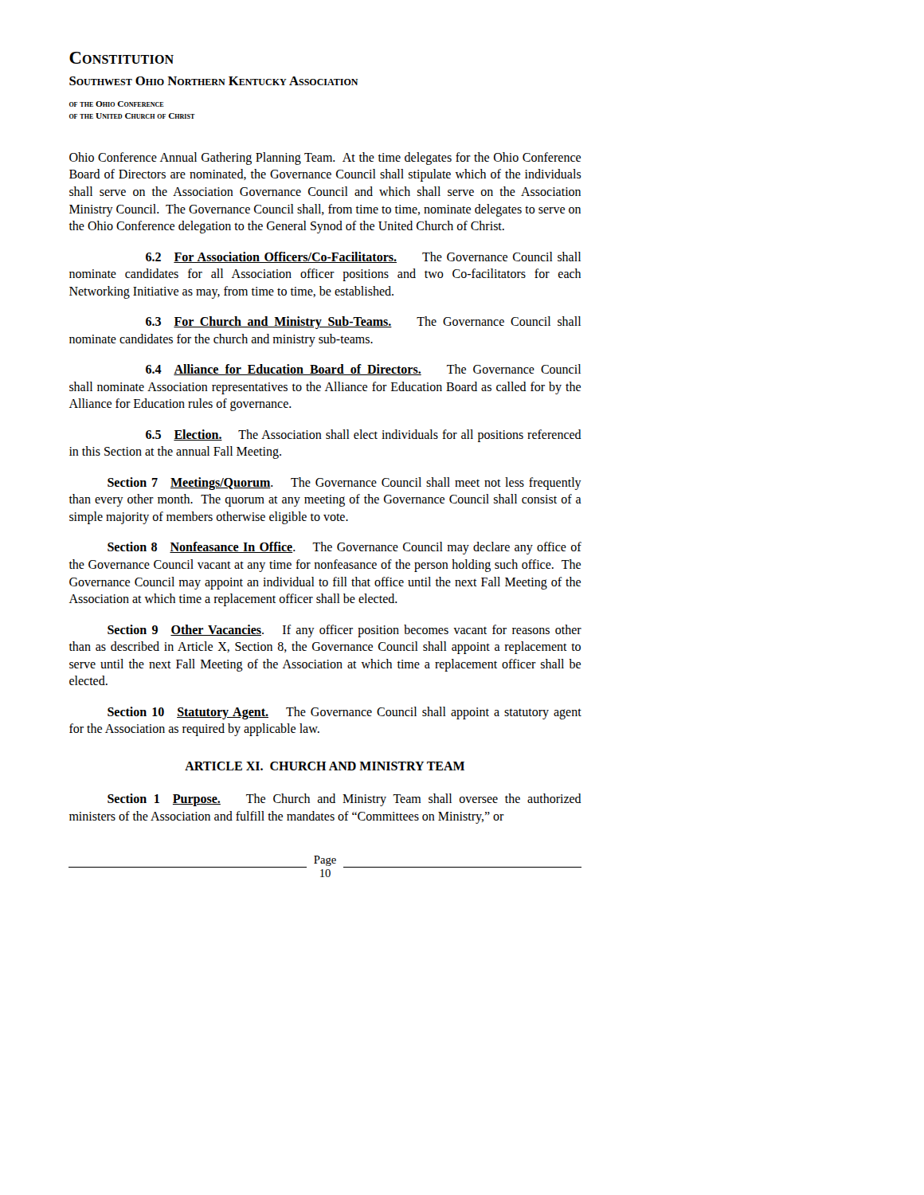Constitution
Southwest Ohio Northern Kentucky Association
of the Ohio Conference
of the United Church of Christ
Ohio Conference Annual Gathering Planning Team. At the time delegates for the Ohio Conference Board of Directors are nominated, the Governance Council shall stipulate which of the individuals shall serve on the Association Governance Council and which shall serve on the Association Ministry Council. The Governance Council shall, from time to time, nominate delegates to serve on the Ohio Conference delegation to the General Synod of the United Church of Christ.
6.2 For Association Officers/Co-Facilitators.  The Governance Council shall nominate candidates for all Association officer positions and two Co-facilitators for each Networking Initiative as may, from time to time, be established.
6.3 For Church and Ministry Sub-Teams.  The Governance Council shall nominate candidates for the church and ministry sub-teams.
6.4 Alliance for Education Board of Directors.  The Governance Council shall nominate Association representatives to the Alliance for Education Board as called for by the Alliance for Education rules of governance.
6.5 Election.  The Association shall elect individuals for all positions referenced in this Section at the annual Fall Meeting.
Section 7 Meetings/Quorum.  The Governance Council shall meet not less frequently than every other month. The quorum at any meeting of the Governance Council shall consist of a simple majority of members otherwise eligible to vote.
Section 8 Nonfeasance In Office.  The Governance Council may declare any office of the Governance Council vacant at any time for nonfeasance of the person holding such office. The Governance Council may appoint an individual to fill that office until the next Fall Meeting of the Association at which time a replacement officer shall be elected.
Section 9 Other Vacancies.  If any officer position becomes vacant for reasons other than as described in Article X, Section 8, the Governance Council shall appoint a replacement to serve until the next Fall Meeting of the Association at which time a replacement officer shall be elected.
Section 10 Statutory Agent.  The Governance Council shall appoint a statutory agent for the Association as required by applicable law.
ARTICLE XI. CHURCH AND MINISTRY TEAM
Section 1 Purpose.  The Church and Ministry Team shall oversee the authorized ministers of the Association and fulfill the mandates of “Committees on Ministry,” or
Page
10